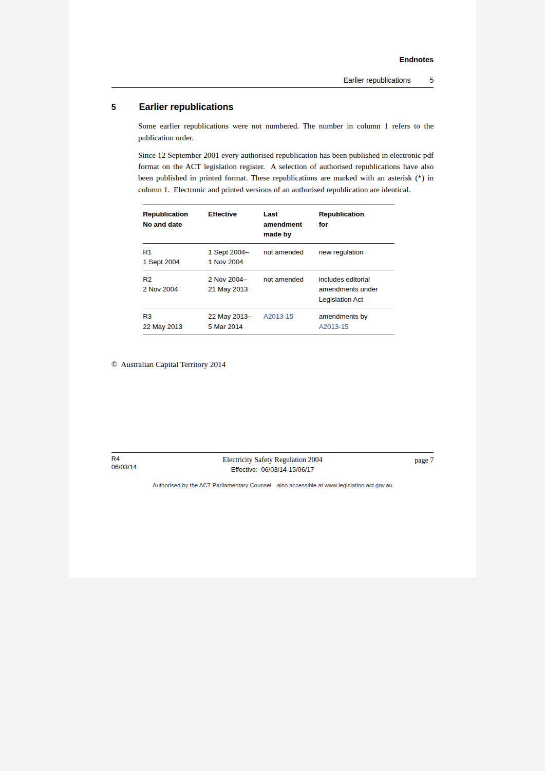Endnotes
Earlier republications 5
5
Earlier republications
Some earlier republications were not numbered. The number in column 1 refers to the publication order.
Since 12 September 2001 every authorised republication has been published in electronic pdf format on the ACT legislation register. A selection of authorised republications have also been published in printed format. These republications are marked with an asterisk (*) in column 1. Electronic and printed versions of an authorised republication are identical.
| Republication No and date | Effective | Last amendment made by | Republication for |
| --- | --- | --- | --- |
| R1 1 Sept 2004 | 1 Sept 2004– 1 Nov 2004 | not amended | new regulation |
| R2 2 Nov 2004 | 2 Nov 2004– 21 May 2013 | not amended | includes editorial amendments under Legislation Act |
| R3 22 May 2013 | 22 May 2013– 5 Mar 2014 | A2013-15 | amendments by A2013-15 |
© Australian Capital Territory 2014
R4
06/03/14
Electricity Safety Regulation 2004
Effective: 06/03/14-15/06/17
page 7
Authorised by the ACT Parliamentary Counsel—also accessible at www.legislation.act.gov.au